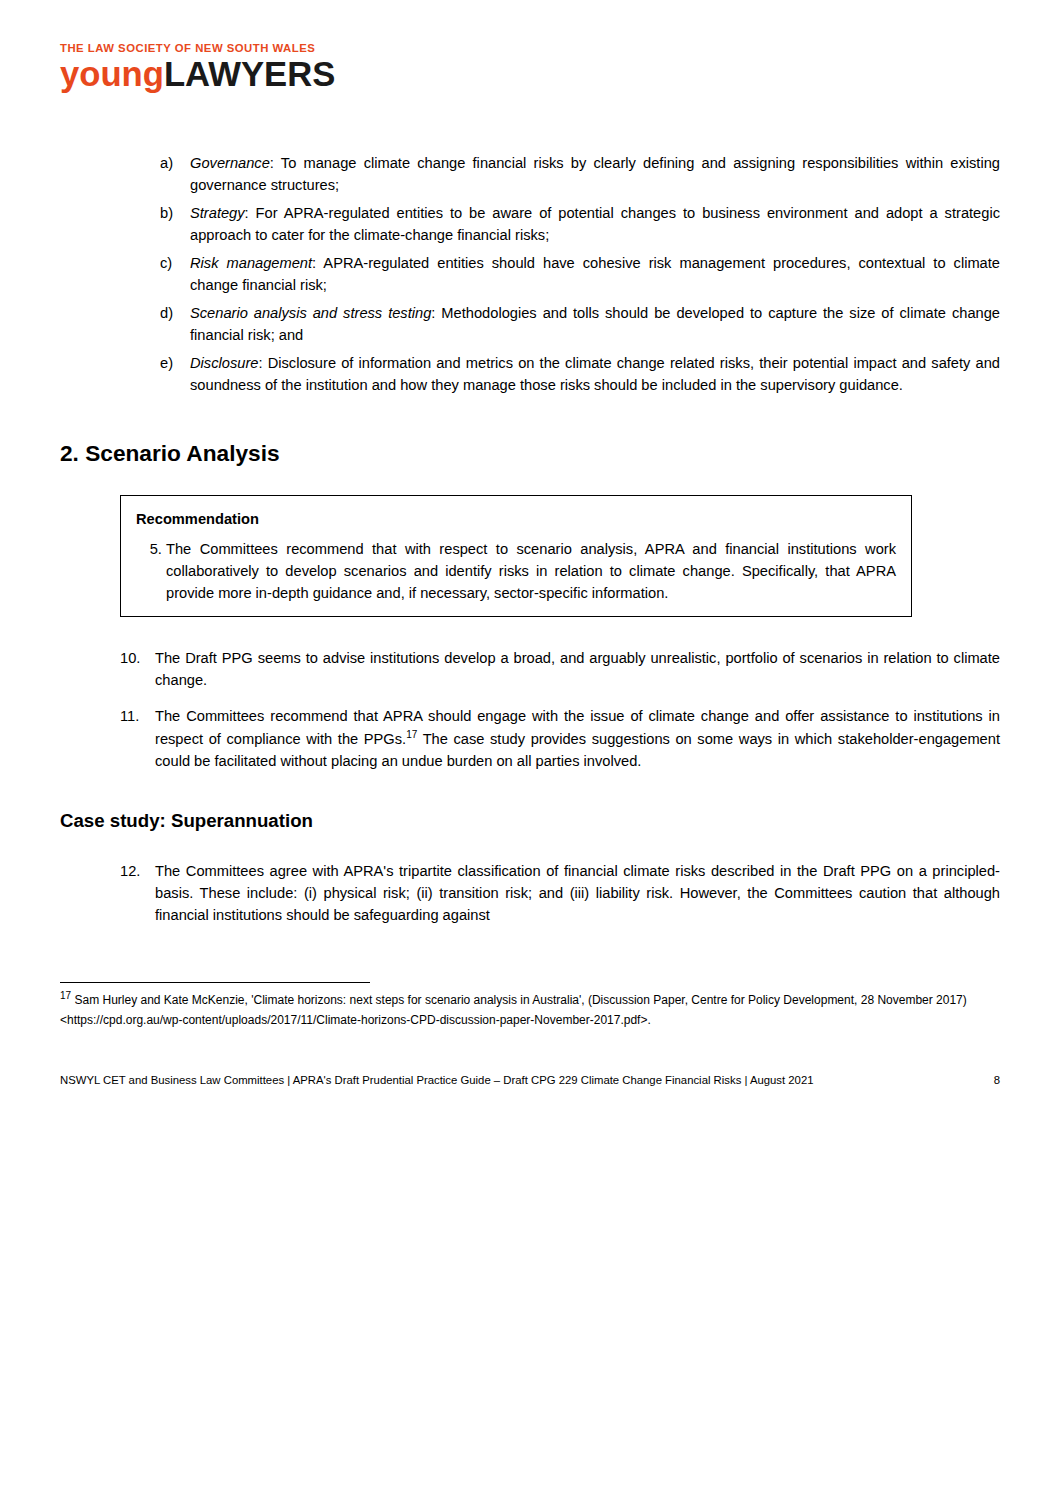THE LAW SOCIETY OF NEW SOUTH WALES
young LAWYERS
Governance: To manage climate change financial risks by clearly defining and assigning responsibilities within existing governance structures;
Strategy: For APRA-regulated entities to be aware of potential changes to business environment and adopt a strategic approach to cater for the climate-change financial risks;
Risk management: APRA-regulated entities should have cohesive risk management procedures, contextual to climate change financial risk;
Scenario analysis and stress testing: Methodologies and tolls should be developed to capture the size of climate change financial risk; and
Disclosure: Disclosure of information and metrics on the climate change related risks, their potential impact and safety and soundness of the institution and how they manage those risks should be included in the supervisory guidance.
2. Scenario Analysis
Recommendation
The Committees recommend that with respect to scenario analysis, APRA and financial institutions work collaboratively to develop scenarios and identify risks in relation to climate change. Specifically, that APRA provide more in-depth guidance and, if necessary, sector-specific information.
10. The Draft PPG seems to advise institutions develop a broad, and arguably unrealistic, portfolio of scenarios in relation to climate change.
11. The Committees recommend that APRA should engage with the issue of climate change and offer assistance to institutions in respect of compliance with the PPGs.17 The case study provides suggestions on some ways in which stakeholder-engagement could be facilitated without placing an undue burden on all parties involved.
Case study: Superannuation
12. The Committees agree with APRA's tripartite classification of financial climate risks described in the Draft PPG on a principled-basis. These include: (i) physical risk; (ii) transition risk; and (iii) liability risk. However, the Committees caution that although financial institutions should be safeguarding against
17 Sam Hurley and Kate McKenzie, 'Climate horizons: next steps for scenario analysis in Australia', (Discussion Paper, Centre for Policy Development, 28 November 2017)
<https://cpd.org.au/wp-content/uploads/2017/11/Climate-horizons-CPD-discussion-paper-November-2017.pdf>.
NSWYL CET and Business Law Committees | APRA's Draft Prudential Practice Guide – Draft CPG 229 Climate Change Financial Risks | August 2021
8